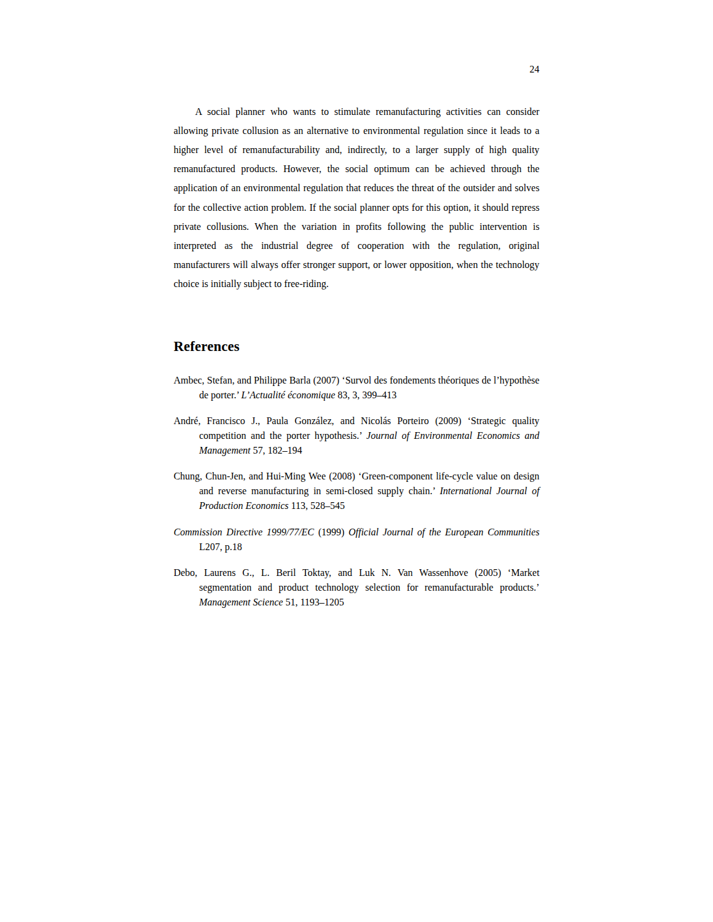24
A social planner who wants to stimulate remanufacturing activities can consider allowing private collusion as an alternative to environmental regulation since it leads to a higher level of remanufacturability and, indirectly, to a larger supply of high quality remanufactured products. However, the social optimum can be achieved through the application of an environmental regulation that reduces the threat of the outsider and solves for the collective action problem. If the social planner opts for this option, it should repress private collusions. When the variation in profits following the public intervention is interpreted as the industrial degree of cooperation with the regulation, original manufacturers will always offer stronger support, or lower opposition, when the technology choice is initially subject to free-riding.
References
Ambec, Stefan, and Philippe Barla (2007) ‘Survol des fondements théoriques de l’hypothèse de porter.’ L’Actualité économique 83, 3, 399–413
André, Francisco J., Paula González, and Nicolás Porteiro (2009) ‘Strategic quality competition and the porter hypothesis.’ Journal of Environmental Economics and Management 57, 182–194
Chung, Chun-Jen, and Hui-Ming Wee (2008) ‘Green-component life-cycle value on design and reverse manufacturing in semi-closed supply chain.’ International Journal of Production Economics 113, 528–545
Commission Directive 1999/77/EC (1999) Official Journal of the European Communities L207, p.18
Debo, Laurens G., L. Beril Toktay, and Luk N. Van Wassenhove (2005) ‘Market segmentation and product technology selection for remanufacturable products.’ Management Science 51, 1193–1205